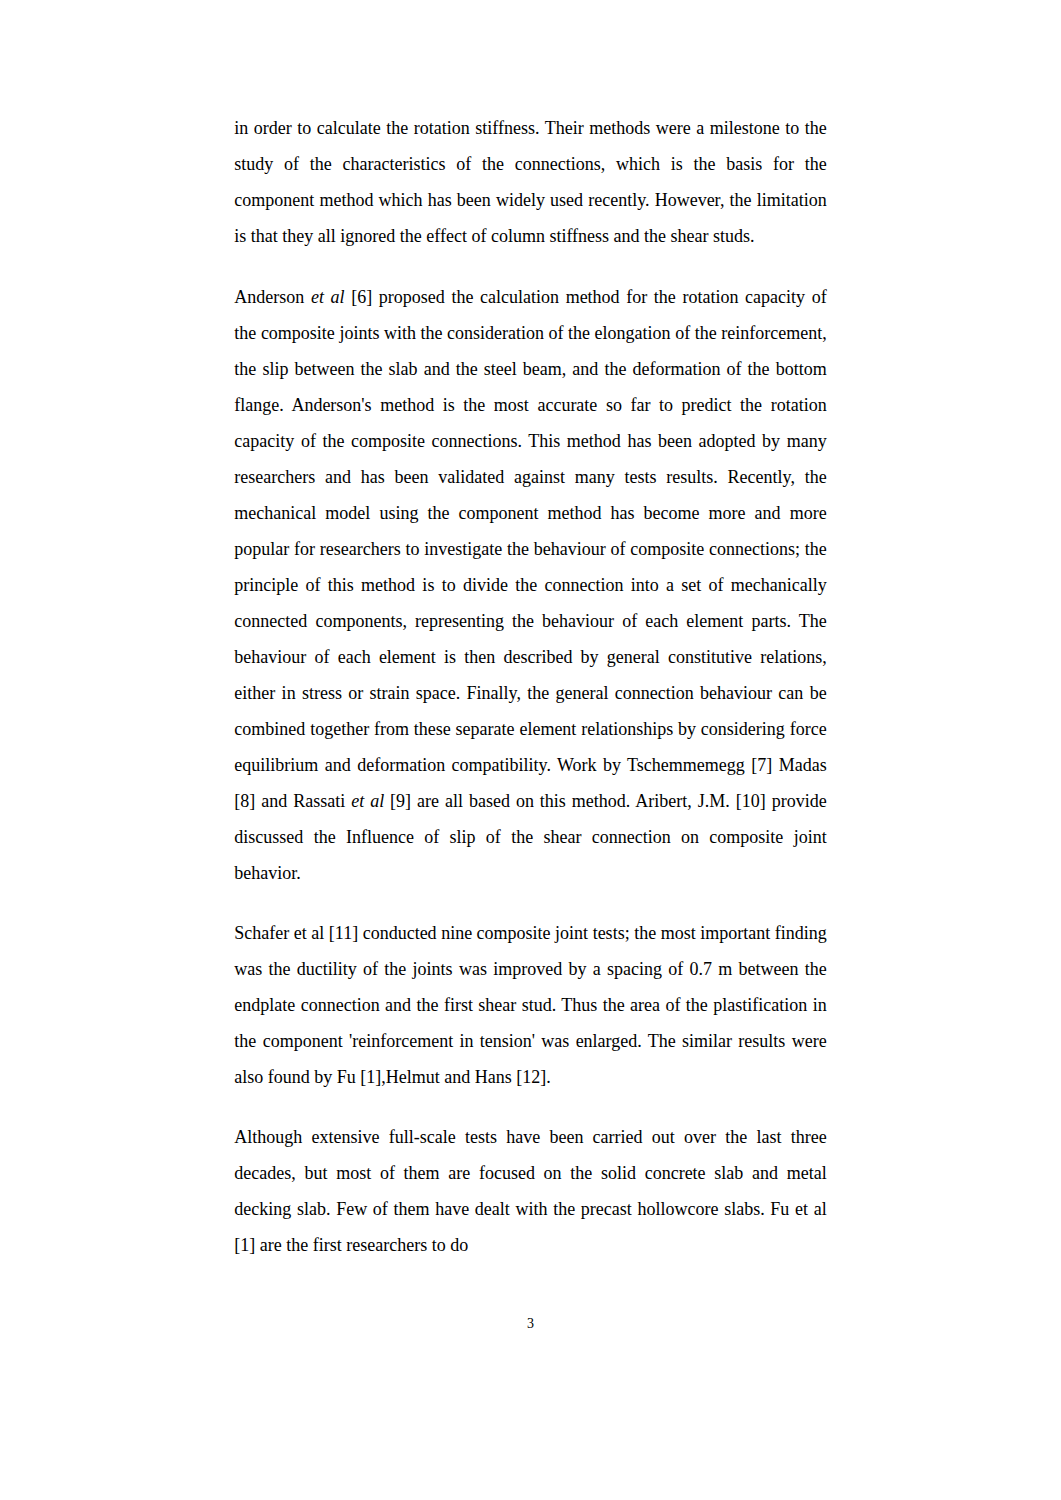in order to calculate the rotation stiffness. Their methods were a milestone to the study of the characteristics of the connections, which is the basis for the component method which has been widely used recently. However, the limitation is that they all ignored the effect of column stiffness and the shear studs.
Anderson et al [6] proposed the calculation method for the rotation capacity of the composite joints with the consideration of the elongation of the reinforcement, the slip between the slab and the steel beam, and the deformation of the bottom flange. Anderson's method is the most accurate so far to predict the rotation capacity of the composite connections. This method has been adopted by many researchers and has been validated against many tests results. Recently, the mechanical model using the component method has become more and more popular for researchers to investigate the behaviour of composite connections; the principle of this method is to divide the connection into a set of mechanically connected components, representing the behaviour of each element parts. The behaviour of each element is then described by general constitutive relations, either in stress or strain space. Finally, the general connection behaviour can be combined together from these separate element relationships by considering force equilibrium and deformation compatibility. Work by Tschemmemegg [7] Madas [8] and Rassati et al [9] are all based on this method. Aribert, J.M. [10] provide discussed the Influence of slip of the shear connection on composite joint behavior.
Schafer et al [11] conducted nine composite joint tests; the most important finding was the ductility of the joints was improved by a spacing of 0.7 m between the endplate connection and the first shear stud. Thus the area of the plastification in the component 'reinforcement in tension' was enlarged. The similar results were also found by Fu [1],Helmut and Hans [12].
Although extensive full-scale tests have been carried out over the last three decades, but most of them are focused on the solid concrete slab and metal decking slab. Few of them have dealt with the precast hollowcore slabs. Fu et al [1] are the first researchers to do
3